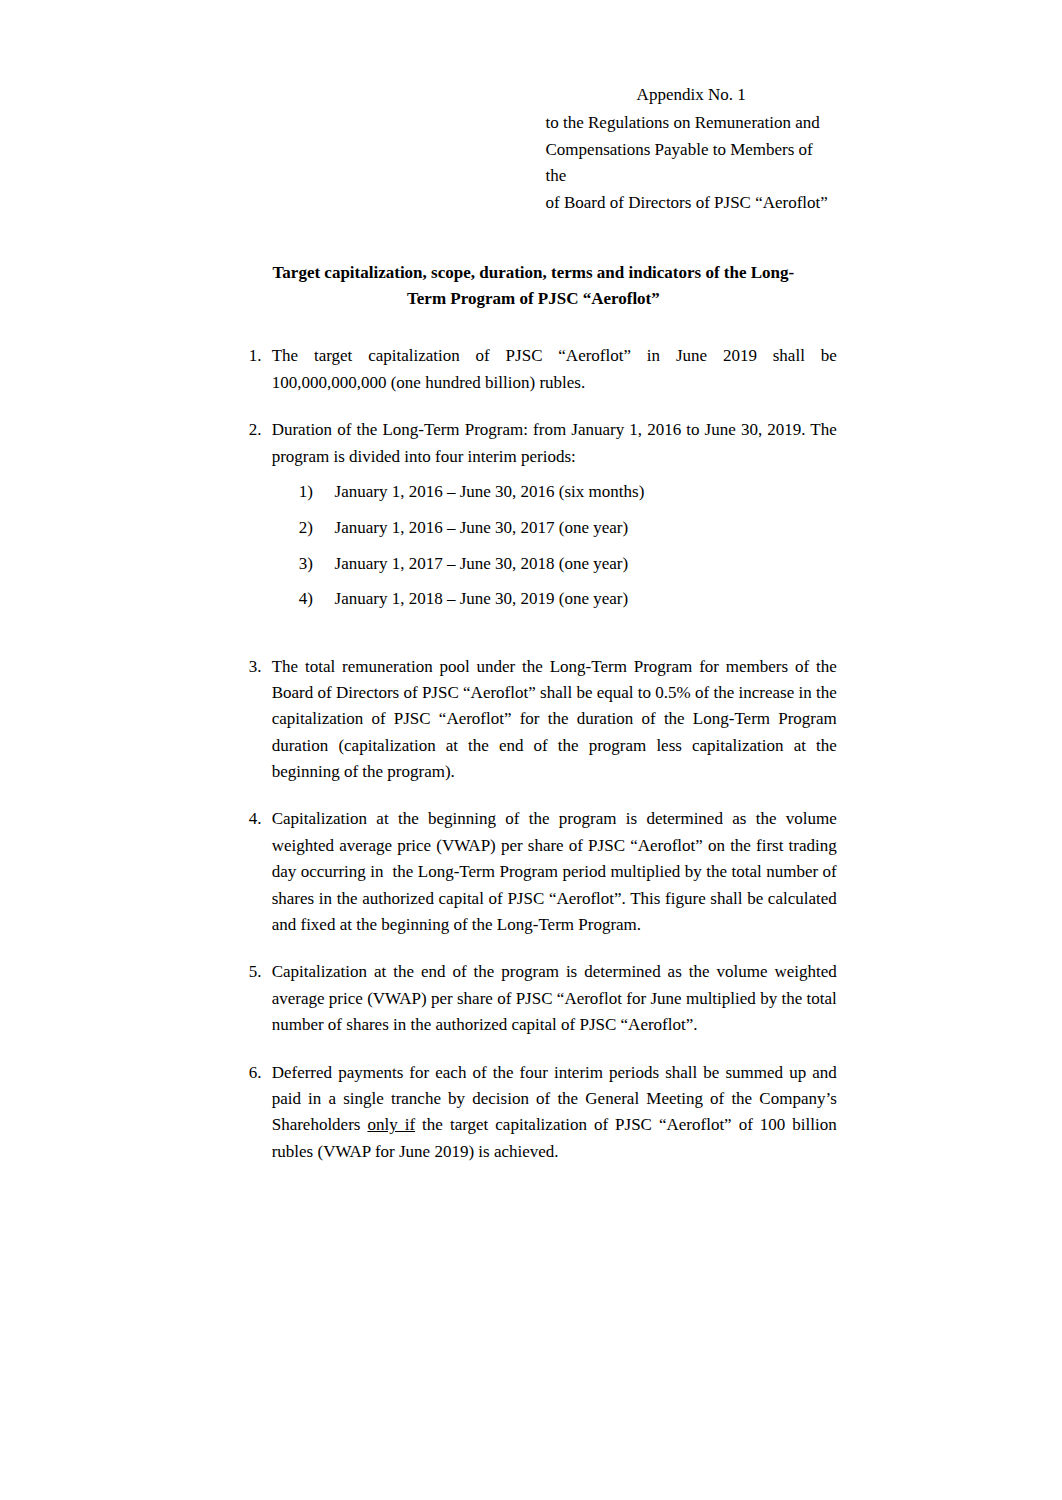Appendix No. 1
to the Regulations on Remuneration and
Compensations Payable to Members of the
of Board of Directors of PJSC “Aeroflot”
Target capitalization, scope, duration, terms and indicators of the Long-Term Program of PJSC “Aeroflot”
The target capitalization of PJSC “Aeroflot” in June 2019 shall be 100,000,000,000 (one hundred billion) rubles.
Duration of the Long-Term Program: from January 1, 2016 to June 30, 2019. The program is divided into four interim periods:
January 1, 2016 – June 30, 2016 (six months)
January 1, 2016 – June 30, 2017 (one year)
January 1, 2017 – June 30, 2018 (one year)
January 1, 2018 – June 30, 2019 (one year)
The total remuneration pool under the Long-Term Program for members of the Board of Directors of PJSC “Aeroflot” shall be equal to 0.5% of the increase in the capitalization of PJSC “Aeroflot” for the duration of the Long-Term Program duration (capitalization at the end of the program less capitalization at the beginning of the program).
Capitalization at the beginning of the program is determined as the volume weighted average price (VWAP) per share of PJSC “Aeroflot” on the first trading day occurring in the Long-Term Program period multiplied by the total number of shares in the authorized capital of PJSC “Aeroflot”. This figure shall be calculated and fixed at the beginning of the Long-Term Program.
Capitalization at the end of the program is determined as the volume weighted average price (VWAP) per share of PJSC “Aeroflot for June multiplied by the total number of shares in the authorized capital of PJSC “Aeroflot”.
Deferred payments for each of the four interim periods shall be summed up and paid in a single tranche by decision of the General Meeting of the Company’s Shareholders only if the target capitalization of PJSC “Aeroflot” of 100 billion rubles (VWAP for June 2019) is achieved.